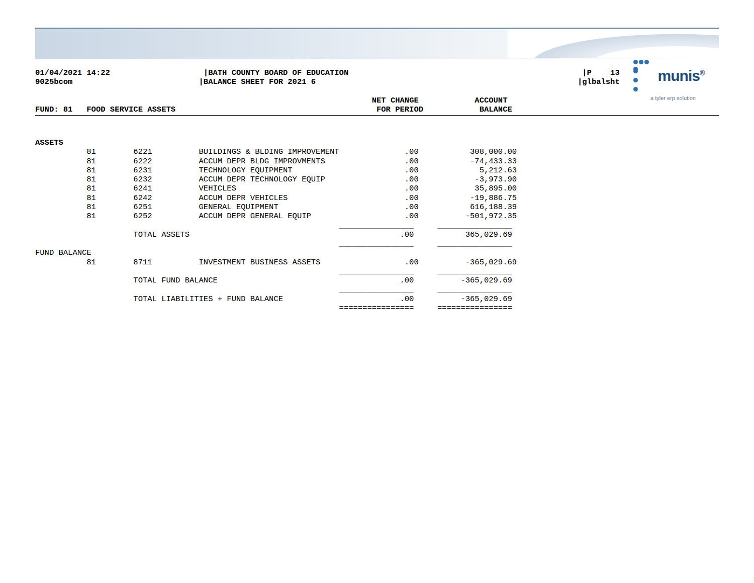munis®
a tyler erp solution
01/04/2021 14:22                    |BATH COUNTY BOARD OF EDUCATION                                                  |P    13
9025bcom                           |BALANCE SHEET FOR 2021 6                                                        |glbalsht

                                                                        NET CHANGE            ACCOUNT
FUND: 81   FOOD SERVICE ASSETS                                           FOR PERIOD            BALANCE


ASSETS
           81        6221          BUILDINGS & BLDING IMPROVEMENT              .00           308,000.00
           81        6222          ACCUM DEPR BLDG IMPROVMENTS                 .00           -74,433.33
           81        6231          TECHNOLOGY EQUIPMENT                        .00             5,212.63
           81        6232          ACCUM DEPR TECHNOLOGY EQUIP                 .00            -3,973.90
           81        6241          VEHICLES                                    .00            35,895.00
           81        6242          ACCUM DEPR VEHICLES                         .00           -19,886.75
           81        6251          GENERAL EQUIPMENT                           .00           616,188.39
           81        6252          ACCUM DEPR GENERAL EQUIP                    .00          -501,972.35
                                                                 ________________     ________________
                     TOTAL ASSETS                                             .00           365,029.69
                                                                 ________________     ________________
FUND BALANCE
           81        8711          INVESTMENT BUSINESS ASSETS                  .00          -365,029.69
                                                                 ________________     ________________
                     TOTAL FUND BALANCE                                       .00          -365,029.69
                                                                 ________________     ________________
                     TOTAL LIABILITIES + FUND BALANCE                         .00          -365,029.69
                                                                 ================     ================